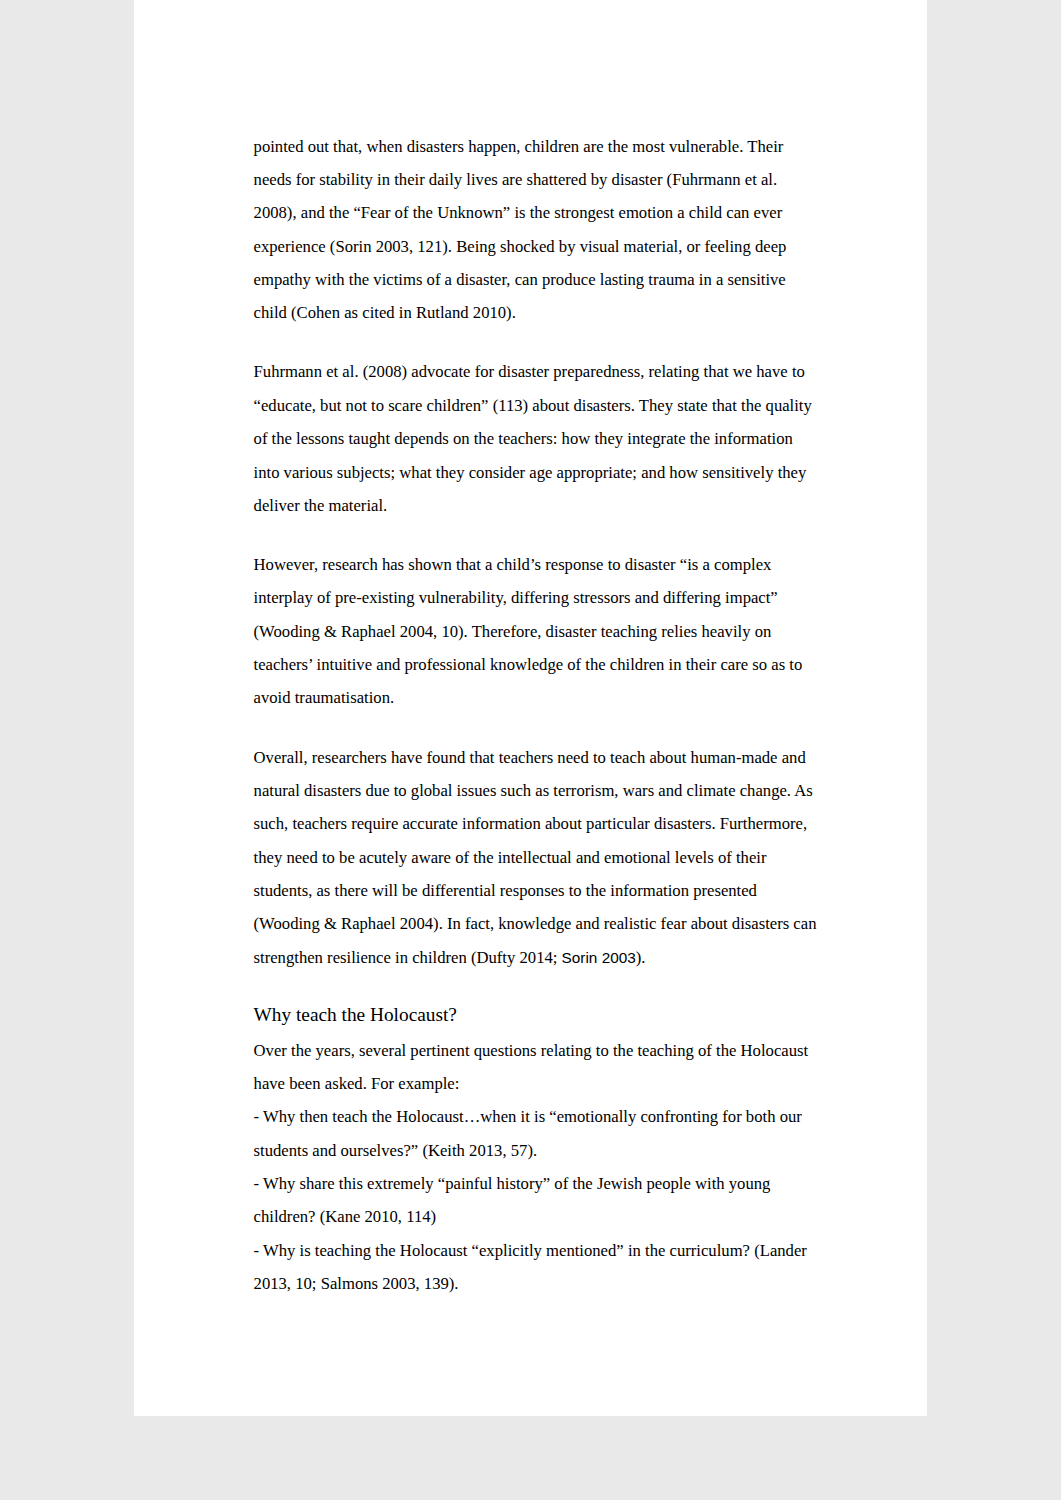pointed out that, when disasters happen, children are the most vulnerable. Their needs for stability in their daily lives are shattered by disaster (Fuhrmann et al. 2008), and the “Fear of the Unknown” is the strongest emotion a child can ever experience (Sorin 2003, 121). Being shocked by visual material, or feeling deep empathy with the victims of a disaster, can produce lasting trauma in a sensitive child (Cohen as cited in Rutland 2010).
Fuhrmann et al. (2008) advocate for disaster preparedness, relating that we have to “educate, but not to scare children” (113) about disasters. They state that the quality of the lessons taught depends on the teachers: how they integrate the information into various subjects; what they consider age appropriate; and how sensitively they deliver the material.
However, research has shown that a child’s response to disaster “is a complex interplay of pre-existing vulnerability, differing stressors and differing impact” (Wooding & Raphael 2004, 10). Therefore, disaster teaching relies heavily on teachers’ intuitive and professional knowledge of the children in their care so as to avoid traumatisation.
Overall, researchers have found that teachers need to teach about human-made and natural disasters due to global issues such as terrorism, wars and climate change. As such, teachers require accurate information about particular disasters. Furthermore, they need to be acutely aware of the intellectual and emotional levels of their students, as there will be differential responses to the information presented (Wooding & Raphael 2004). In fact, knowledge and realistic fear about disasters can strengthen resilience in children (Dufty 2014; Sorin 2003).
Why teach the Holocaust?
Over the years, several pertinent questions relating to the teaching of the Holocaust have been asked. For example:
- Why then teach the Holocaust…when it is “emotionally confronting for both our students and ourselves?” (Keith 2013, 57).
- Why share this extremely “painful history” of the Jewish people with young children? (Kane 2010, 114)
- Why is teaching the Holocaust “explicitly mentioned” in the curriculum? (Lander 2013, 10; Salmons 2003, 139).